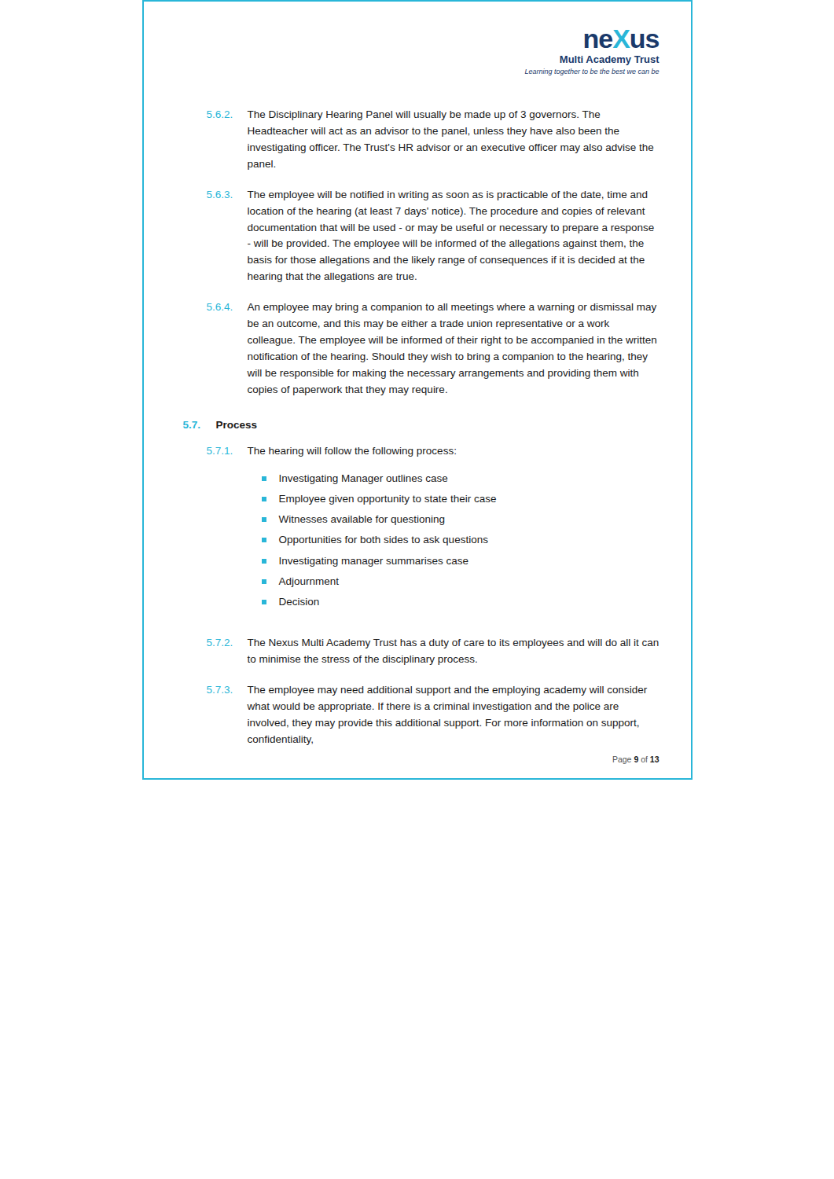neXus
Multi Academy Trust
Learning together to be the best we can be
5.6.2.
The Disciplinary Hearing Panel will usually be made up of 3 governors. The Headteacher will act as an advisor to the panel, unless they have also been the investigating officer. The Trust's HR advisor or an executive officer may also advise the panel.
5.6.3.
The employee will be notified in writing as soon as is practicable of the date, time and location of the hearing (at least 7 days' notice). The procedure and copies of relevant documentation that will be used - or may be useful or necessary to prepare a response - will be provided. The employee will be informed of the allegations against them, the basis for those allegations and the likely range of consequences if it is decided at the hearing that the allegations are true.
5.6.4.
An employee may bring a companion to all meetings where a warning or dismissal may be an outcome, and this may be either a trade union representative or a work colleague. The employee will be informed of their right to be accompanied in the written notification of the hearing. Should they wish to bring a companion to the hearing, they will be responsible for making the necessary arrangements and providing them with copies of paperwork that they may require.
5.7.
Process
5.7.1.
The hearing will follow the following process:
Investigating Manager outlines case
Employee given opportunity to state their case
Witnesses available for questioning
Opportunities for both sides to ask questions
Investigating manager summarises case
Adjournment
Decision
5.7.2.
The Nexus Multi Academy Trust has a duty of care to its employees and will do all it can to minimise the stress of the disciplinary process.
5.7.3.
The employee may need additional support and the employing academy will consider what would be appropriate. If there is a criminal investigation and the police are involved, they may provide this additional support. For more information on support, confidentiality,
Page 9 of 13